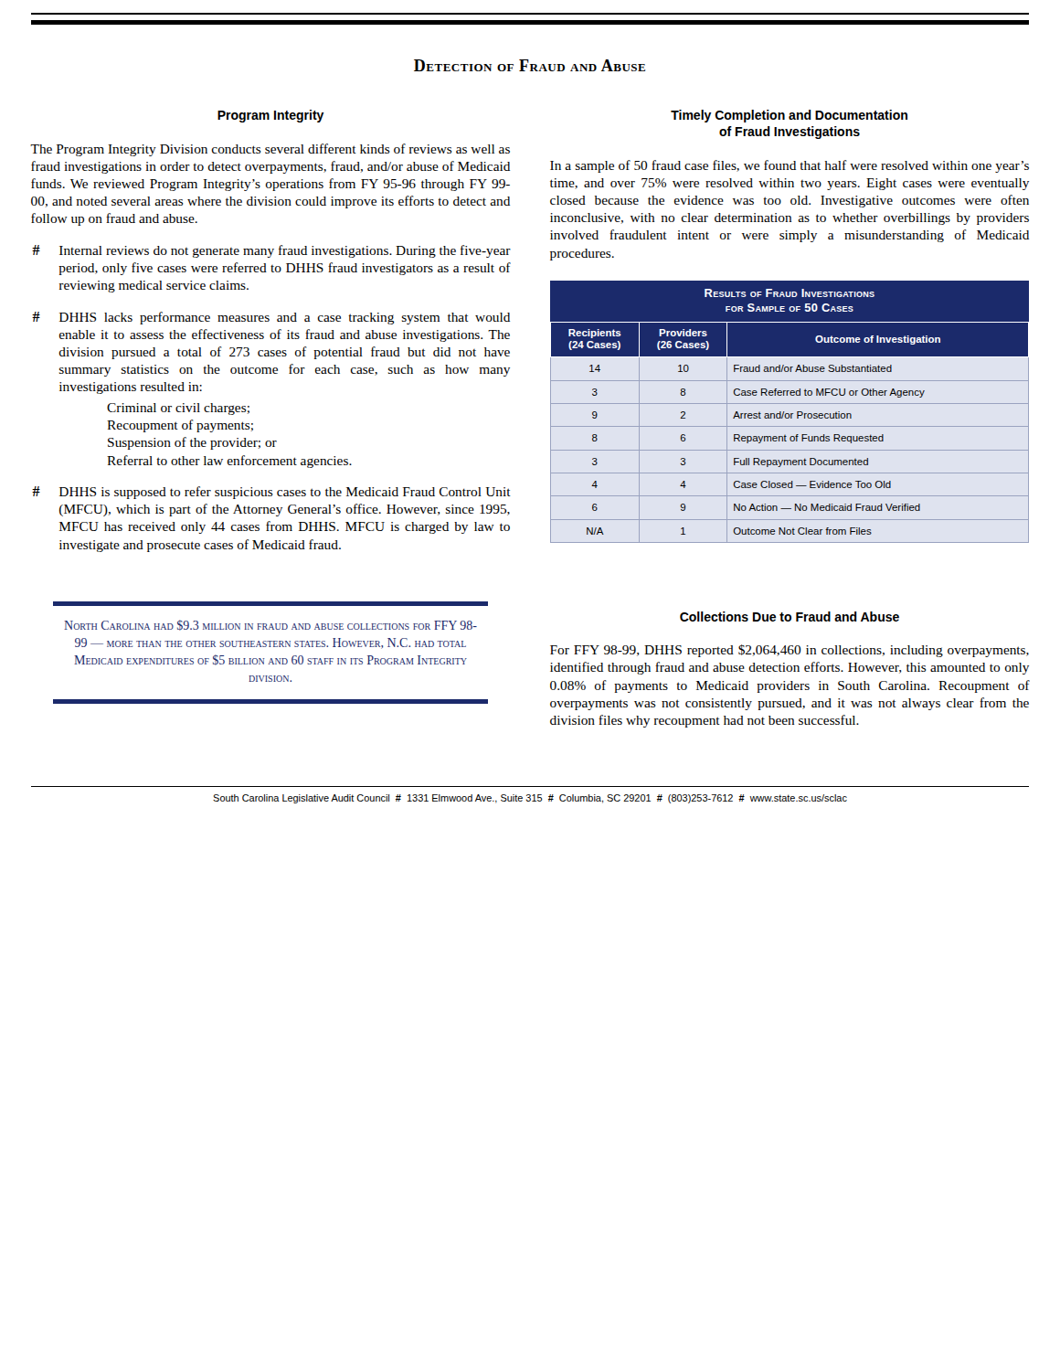Detection of Fraud and Abuse
Program Integrity
The Program Integrity Division conducts several different kinds of reviews as well as fraud investigations in order to detect overpayments, fraud, and/or abuse of Medicaid funds. We reviewed Program Integrity’s operations from FY 95-96 through FY 99-00, and noted several areas where the division could improve its efforts to detect and follow up on fraud and abuse.
Internal reviews do not generate many fraud investigations. During the five-year period, only five cases were referred to DHHS fraud investigators as a result of reviewing medical service claims.
DHHS lacks performance measures and a case tracking system that would enable it to assess the effectiveness of its fraud and abuse investigations. The division pursued a total of 273 cases of potential fraud but did not have summary statistics on the outcome for each case, such as how many investigations resulted in:
Criminal or civil charges;
Recoupment of payments;
Suspension of the provider; or
Referral to other law enforcement agencies.
DHHS is supposed to refer suspicious cases to the Medicaid Fraud Control Unit (MFCU), which is part of the Attorney General’s office. However, since 1995, MFCU has received only 44 cases from DHHS. MFCU is charged by law to investigate and prosecute cases of Medicaid fraud.
North Carolina had $9.3 million in fraud and abuse collections for FFY 98-99 — more than the other southeastern states. However, N.C. had total Medicaid expenditures of $5 billion and 60 staff in its Program Integrity division.
Timely Completion and Documentation
of Fraud Investigations
In a sample of 50 fraud case files, we found that half were resolved within one year’s time, and over 75% were resolved within two years. Eight cases were eventually closed because the evidence was too old. Investigative outcomes were often inconclusive, with no clear determination as to whether overbillings by providers involved fraudulent intent or were simply a misunderstanding of Medicaid procedures.
Results of Fraud Investigations for Sample of 50 Cases
| Recipients (24 Cases) | Providers (26 Cases) | Outcome of Investigation |
| --- | --- | --- |
| 14 | 10 | Fraud and/or Abuse Substantiated |
| 3 | 8 | Case Referred to MFCU or Other Agency |
| 9 | 2 | Arrest and/or Prosecution |
| 8 | 6 | Repayment of Funds Requested |
| 3 | 3 | Full Repayment Documented |
| 4 | 4 | Case Closed — Evidence Too Old |
| 6 | 9 | No Action — No Medicaid Fraud Verified |
| N/A | 1 | Outcome Not Clear from Files |
Collections Due to Fraud and Abuse
For FFY 98-99, DHHS reported $2,064,460 in collections, including overpayments, identified through fraud and abuse detection efforts. However, this amounted to only 0.08% of payments to Medicaid providers in South Carolina. Recoupment of overpayments was not consistently pursued, and it was not always clear from the division files why recoupment had not been successful.
South Carolina Legislative Audit Council # 1331 Elmwood Ave., Suite 315 # Columbia, SC 29201 # (803)253-7612 # www.state.sc.us/sclac